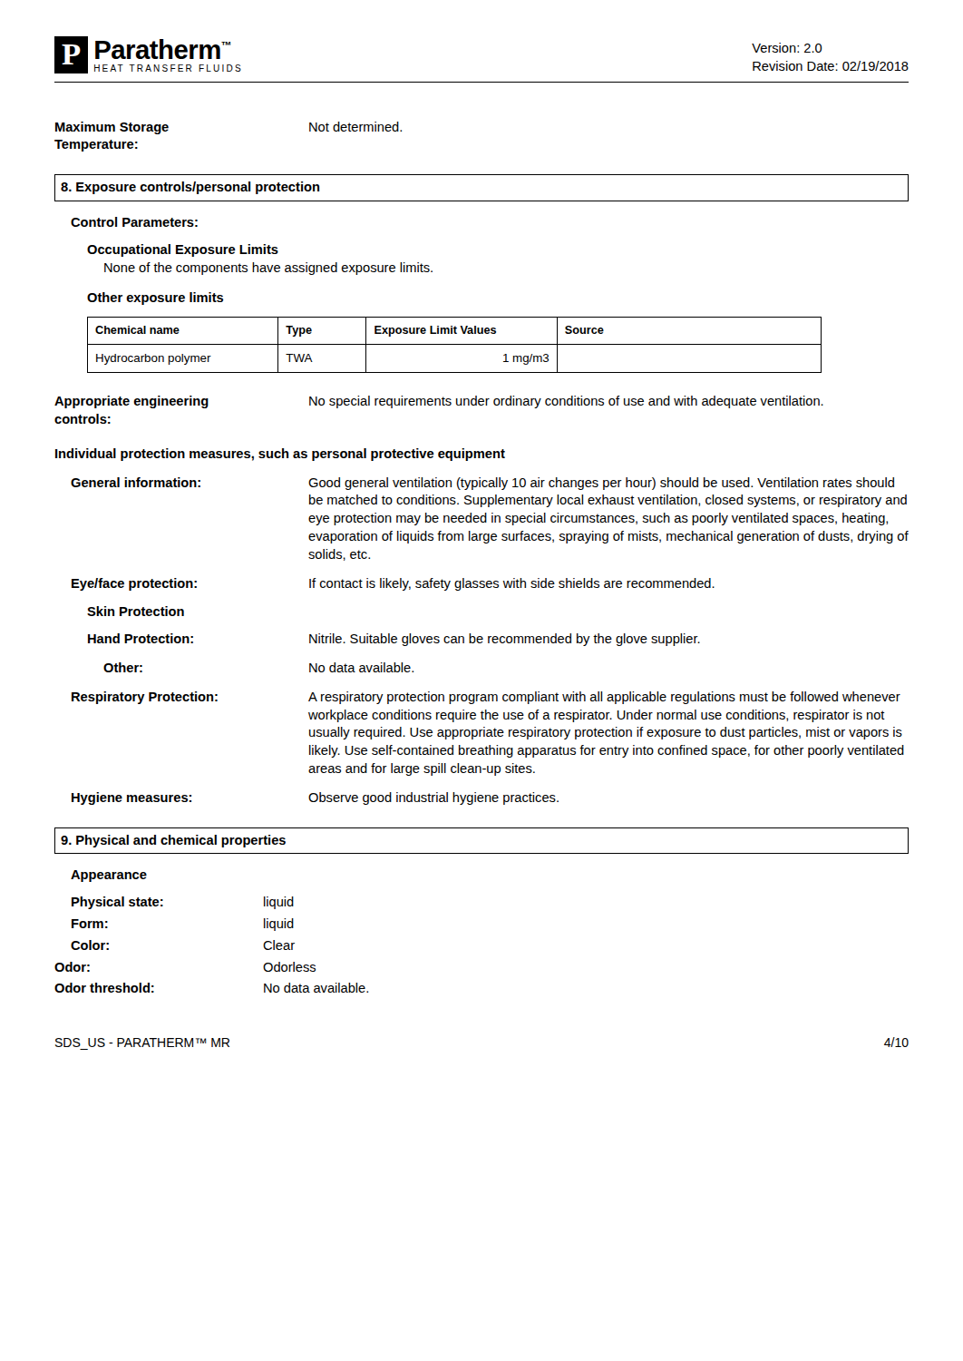P
Paratherm™
HEAT TRANSFER FLUIDS
Version: 2.0
Revision Date: 02/19/2018
Maximum Storage
Temperature:
Not determined.
8. Exposure controls/personal protection
Control Parameters:
Occupational Exposure Limits
None of the components have assigned exposure limits.
Other exposure limits
| Chemical name | Type | Exposure Limit Values | Source |
| --- | --- | --- | --- |
| Hydrocarbon polymer | TWA | 1 mg/m3 | |
Appropriate engineering
controls:
No special requirements under ordinary conditions of use and with adequate ventilation.
Individual protection measures, such as personal protective equipment
General information:
Good general ventilation (typically 10 air changes per hour) should be used. Ventilation rates should be matched to conditions. Supplementary local exhaust ventilation, closed systems, or respiratory and eye protection may be needed in special circumstances, such as poorly ventilated spaces, heating, evaporation of liquids from large surfaces, spraying of mists, mechanical generation of dusts, drying of solids, etc.
Eye/face protection:
If contact is likely, safety glasses with side shields are recommended.
Skin Protection
Hand Protection:
Nitrile. Suitable gloves can be recommended by the glove supplier.
Other:
No data available.
Respiratory Protection:
A respiratory protection program compliant with all applicable regulations must be followed whenever workplace conditions require the use of a respirator. Under normal use conditions, respirator is not usually required. Use appropriate respiratory protection if exposure to dust particles, mist or vapors is likely. Use self-contained breathing apparatus for entry into confined space, for other poorly ventilated areas and for large spill clean-up sites.
Hygiene measures:
Observe good industrial hygiene practices.
9. Physical and chemical properties
Appearance
Physical state:
liquid
Form:
liquid
Color:
Clear
Odor:
Odorless
Odor threshold:
No data available.
SDS_US - PARATHERM™ MR
4/10